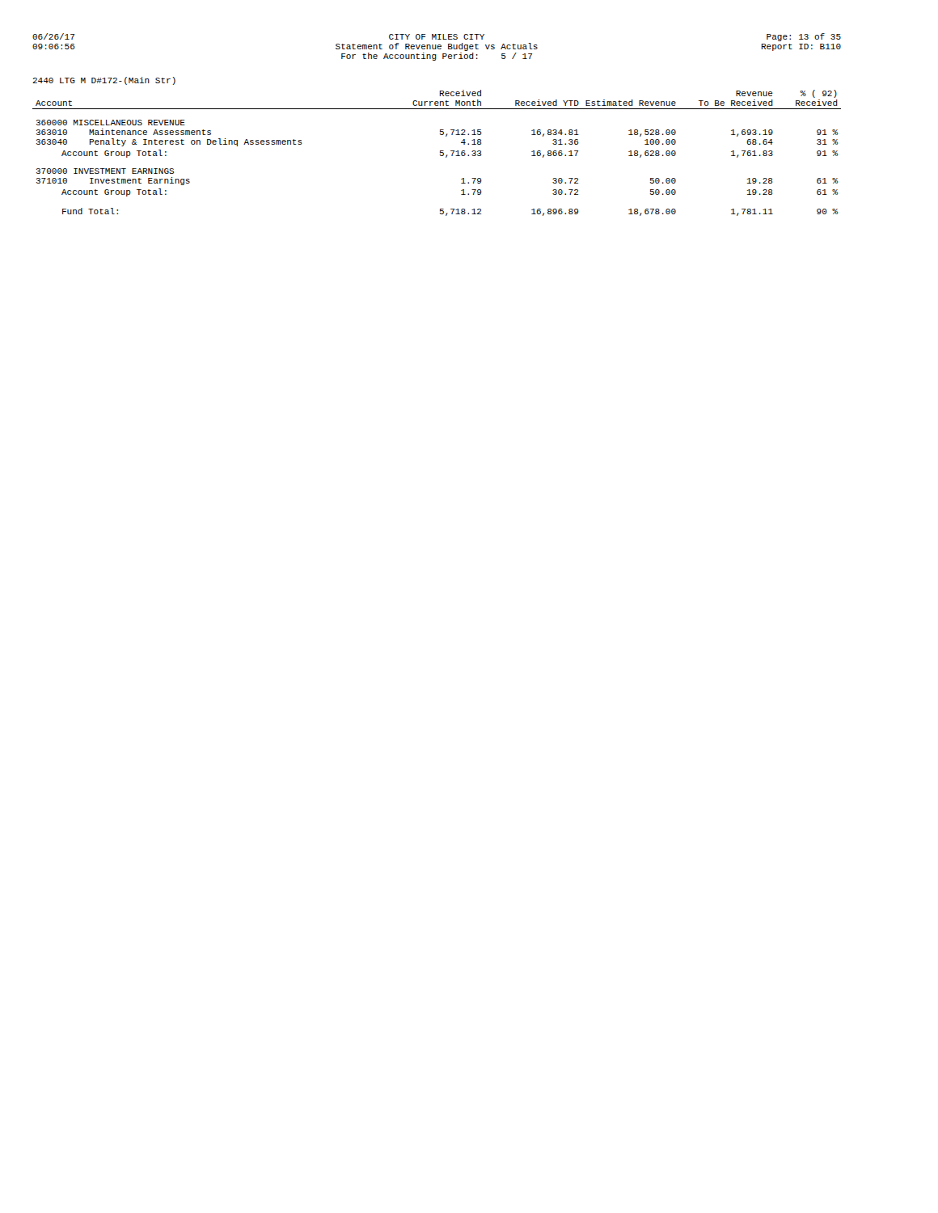06/26/17 09:06:56
CITY OF MILES CITY
Statement of Revenue Budget vs Actuals
For the Accounting Period: 5 / 17
Page: 13 of 35 Report ID: B110
2440 LTG M D#172-(Main Str)
| | Received | | | Revenue | % ( 92) |
| --- | --- | --- | --- | --- | --- |
| Account | Current Month | Received YTD | Estimated Revenue | To Be Received | Received |
| 360000 MISCELLANEOUS REVENUE |
| 363010 Maintenance Assessments | 5,712.15 | 16,834.81 | 18,528.00 | 1,693.19 | 91 % |
| 363040 Penalty & Interest on Delinq Assessments | 4.18 | 31.36 | 100.00 | 68.64 | 31 % |
| Account Group Total: | 5,716.33 | 16,866.17 | 18,628.00 | 1,761.83 | 91 % |
| 370000 INVESTMENT EARNINGS |
| 371010 Investment Earnings | 1.79 | 30.72 | 50.00 | 19.28 | 61 % |
| Account Group Total: | 1.79 | 30.72 | 50.00 | 19.28 | 61 % |
| Fund Total: | 5,718.12 | 16,896.89 | 18,678.00 | 1,781.11 | 90 % |